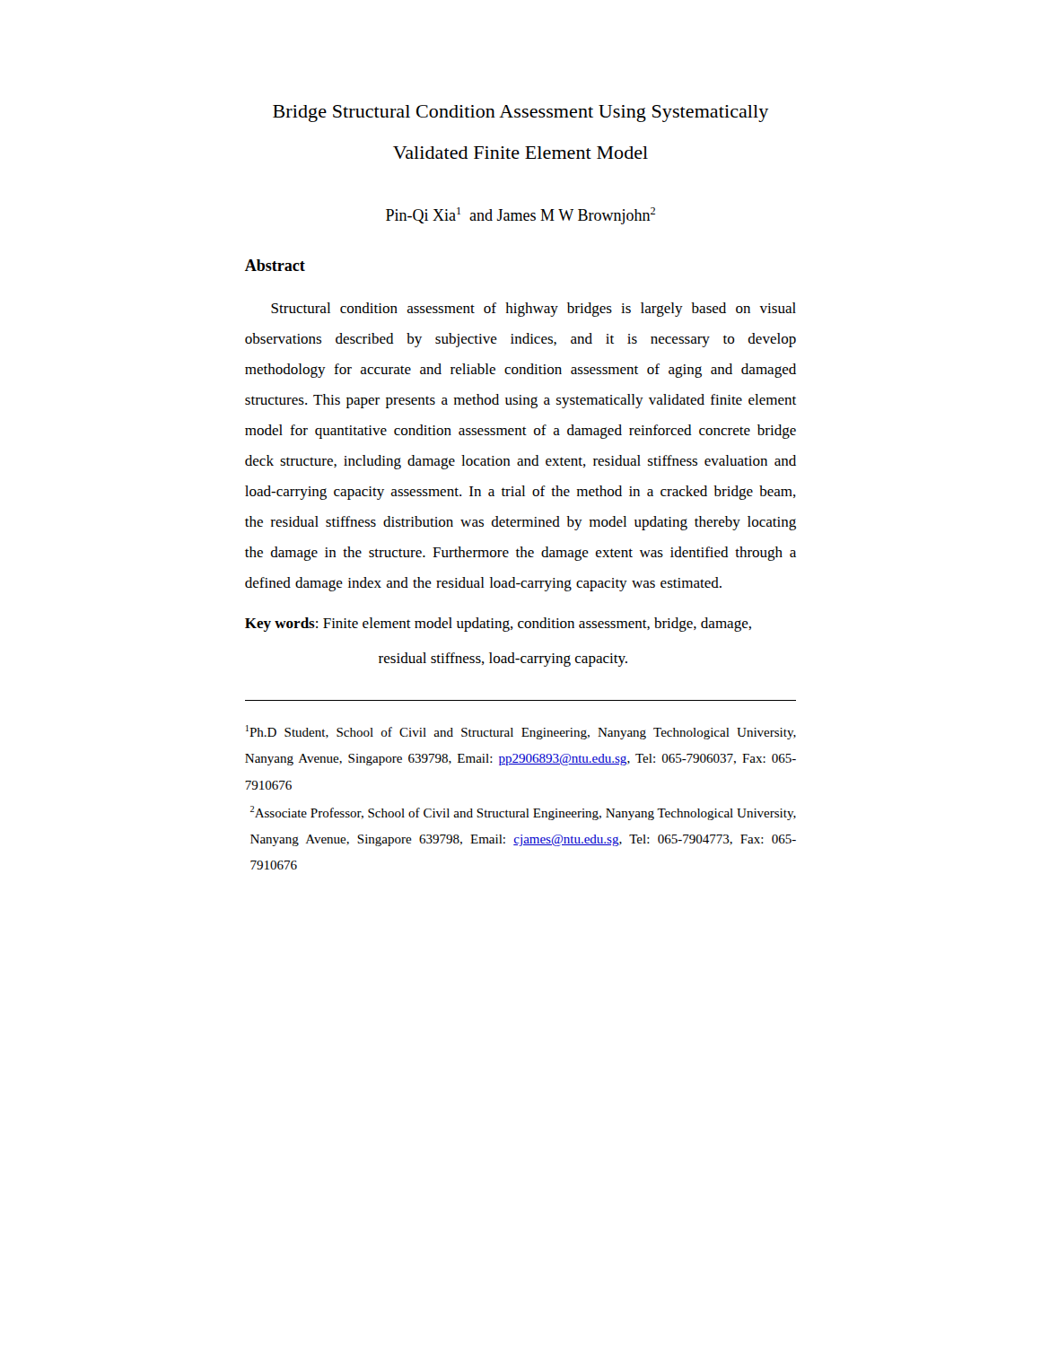Bridge Structural Condition Assessment Using Systematically Validated Finite Element Model
Pin-Qi Xia1 and James M W Brownjohn2
Abstract
Structural condition assessment of highway bridges is largely based on visual observations described by subjective indices, and it is necessary to develop methodology for accurate and reliable condition assessment of aging and damaged structures. This paper presents a method using a systematically validated finite element model for quantitative condition assessment of a damaged reinforced concrete bridge deck structure, including damage location and extent, residual stiffness evaluation and load-carrying capacity assessment. In a trial of the method in a cracked bridge beam, the residual stiffness distribution was determined by model updating thereby locating the damage in the structure. Furthermore the damage extent was identified through a defined damage index and the residual load-carrying capacity was estimated.
Key words: Finite element model updating, condition assessment, bridge, damage,
residual stiffness, load-carrying capacity.
1Ph.D Student, School of Civil and Structural Engineering, Nanyang Technological University, Nanyang Avenue, Singapore 639798, Email: pp2906893@ntu.edu.sg, Tel: 065-7906037, Fax: 065-7910676
2Associate Professor, School of Civil and Structural Engineering, Nanyang Technological University, Nanyang Avenue, Singapore 639798, Email: cjames@ntu.edu.sg, Tel: 065-7904773, Fax: 065-7910676